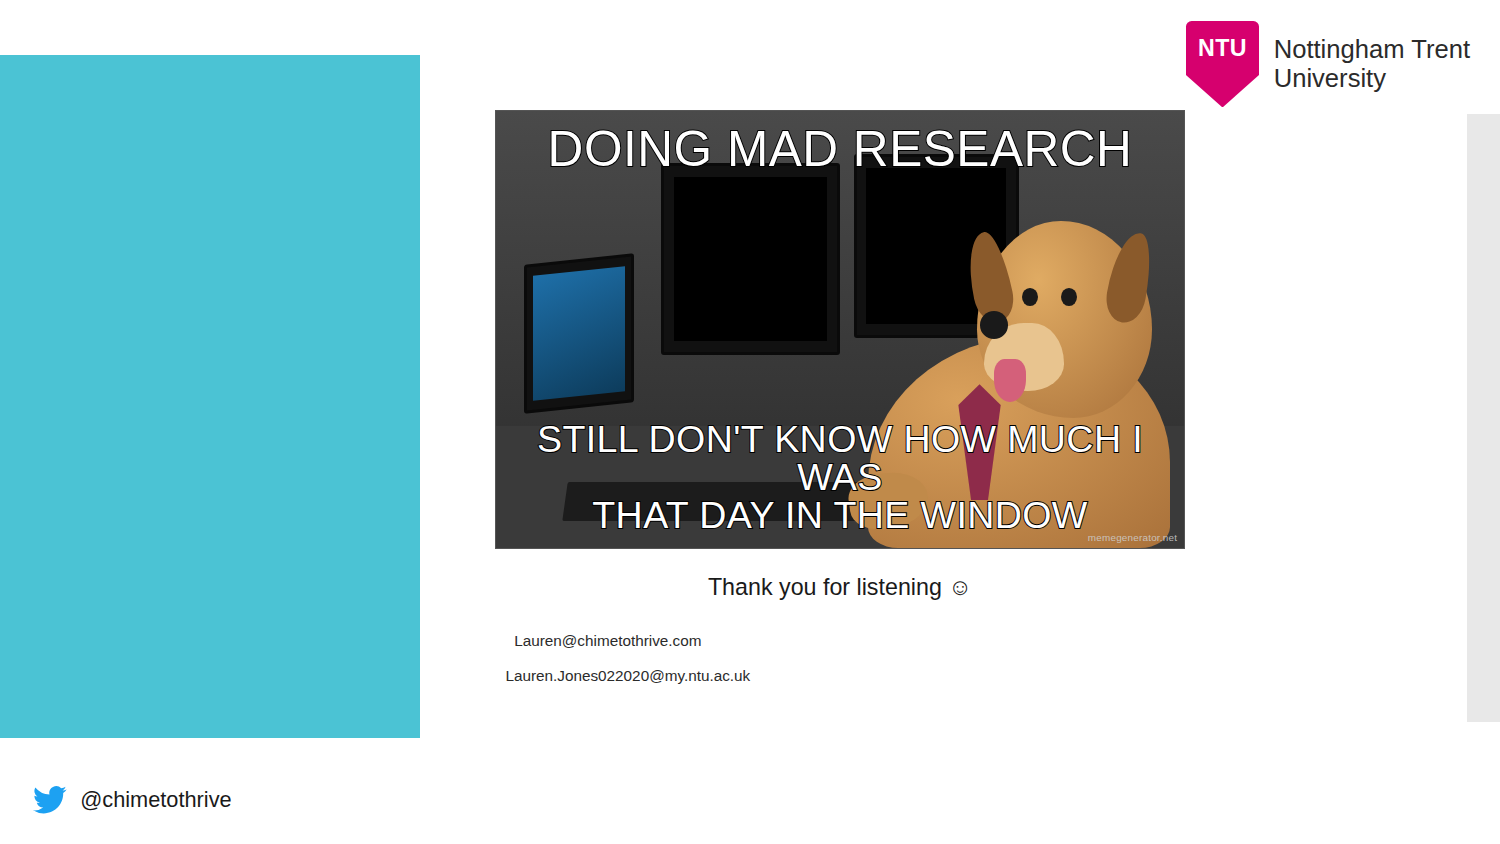NTU
Nottingham Trent
University
Doing mad research
Still don't know how much I was
that day in the window
memegenerator.net
Thank you for listening ☺
Lauren@chimetothrive.com Lauren.Jones022020@my.ntu.ac.uk
@chimetothrive